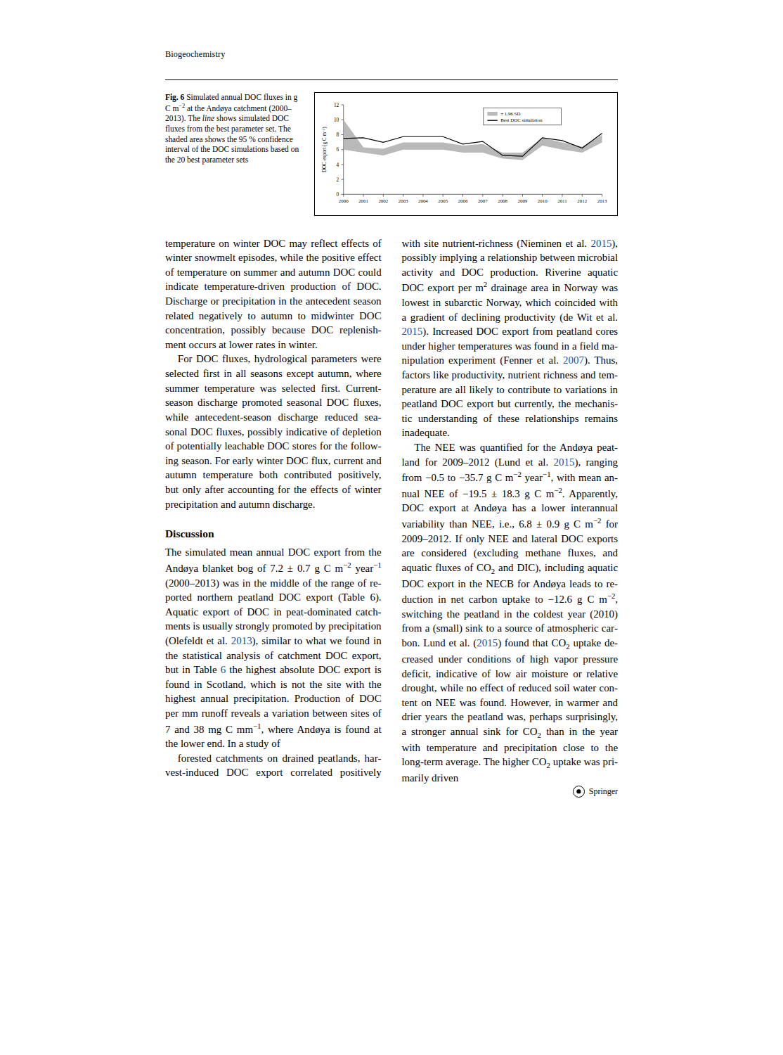Biogeochemistry
Fig. 6 Simulated annual DOC fluxes in g C m−2 at the Andøya catchment (2000–2013). The line shows simulated DOC fluxes from the best parameter set. The shaded area shows the 95 % confidence interval of the DOC simulations based on the 20 best parameter sets
0 2 4 6 8 10 12 DOC export (g C m−2) 2000 2001 2002 2003 2004 2005 2006 2007 2008 2009 2010 2011 2012 2013 ± 1.96 SD Best DOC simulation
temperature on winter DOC may reflect effects of winter snowmelt episodes, while the positive effect of temperature on summer and autumn DOC could indicate temperature-driven production of DOC. Discharge or precipitation in the antecedent season related negatively to autumn to midwinter DOC concentration, possibly because DOC replenishment occurs at lower rates in winter.
For DOC fluxes, hydrological parameters were selected first in all seasons except autumn, where summer temperature was selected first. Current-season discharge promoted seasonal DOC fluxes, while antecedent-season discharge reduced seasonal DOC fluxes, possibly indicative of depletion of potentially leachable DOC stores for the following season. For early winter DOC flux, current and autumn temperature both contributed positively, but only after accounting for the effects of winter precipitation and autumn discharge.
Discussion
The simulated mean annual DOC export from the Andøya blanket bog of 7.2 ± 0.7 g C m−2 year−1 (2000–2013) was in the middle of the range of reported northern peatland DOC export (Table 6). Aquatic export of DOC in peat-dominated catchments is usually strongly promoted by precipitation (Olefeldt et al. 2013), similar to what we found in the statistical analysis of catchment DOC export, but in Table 6 the highest absolute DOC export is found in Scotland, which is not the site with the highest annual precipitation. Production of DOC per mm runoff reveals a variation between sites of 7 and 38 mg C mm−1, where Andøya is found at the lower end. In a study of
forested catchments on drained peatlands, harvest-induced DOC export correlated positively with site nutrient-richness (Nieminen et al. 2015), possibly implying a relationship between microbial activity and DOC production. Riverine aquatic DOC export per m2 drainage area in Norway was lowest in subarctic Norway, which coincided with a gradient of declining productivity (de Wit et al. 2015). Increased DOC export from peatland cores under higher temperatures was found in a field manipulation experiment (Fenner et al. 2007). Thus, factors like productivity, nutrient richness and temperature are all likely to contribute to variations in peatland DOC export but currently, the mechanistic understanding of these relationships remains inadequate.
The NEE was quantified for the Andøya peatland for 2009–2012 (Lund et al. 2015), ranging from −0.5 to −35.7 g C m−2 year−1, with mean annual NEE of −19.5 ± 18.3 g C m−2. Apparently, DOC export at Andøya has a lower interannual variability than NEE, i.e., 6.8 ± 0.9 g C m−2 for 2009–2012. If only NEE and lateral DOC exports are considered (excluding methane fluxes, and aquatic fluxes of CO2 and DIC), including aquatic DOC export in the NECB for Andøya leads to reduction in net carbon uptake to −12.6 g C m−2, switching the peatland in the coldest year (2010) from a (small) sink to a source of atmospheric carbon. Lund et al. (2015) found that CO2 uptake decreased under conditions of high vapor pressure deficit, indicative of low air moisture or relative drought, while no effect of reduced soil water content on NEE was found. However, in warmer and drier years the peatland was, perhaps surprisingly, a stronger annual sink for CO2 than in the year with temperature and precipitation close to the long-term average. The higher CO2 uptake was primarily driven
Springer